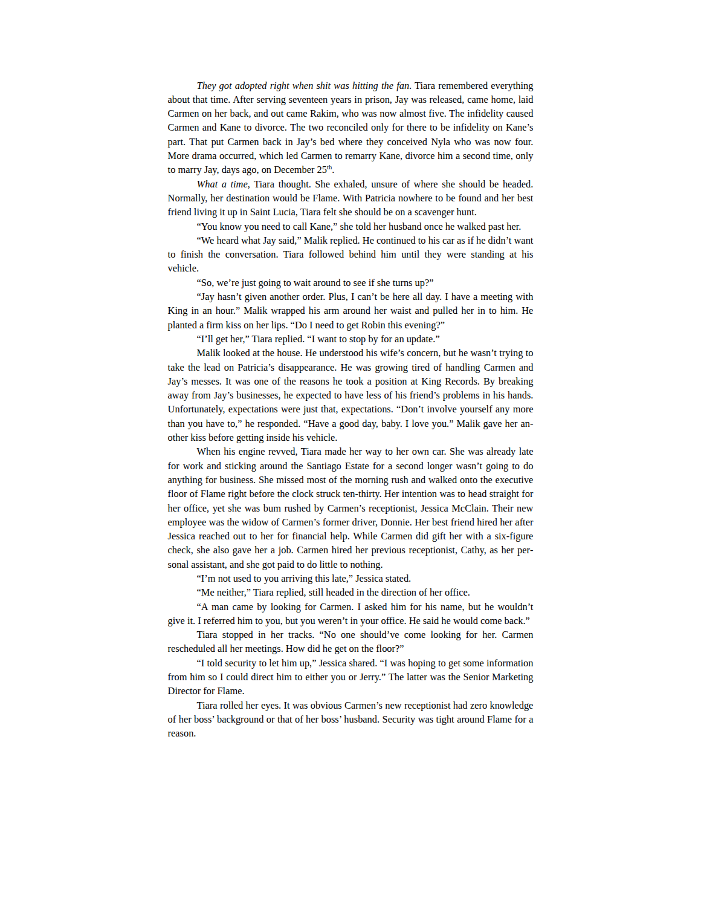They got adopted right when shit was hitting the fan. Tiara remembered everything about that time. After serving seventeen years in prison, Jay was released, came home, laid Carmen on her back, and out came Rakim, who was now almost five. The infidelity caused Carmen and Kane to divorce. The two reconciled only for there to be infidelity on Kane’s part. That put Carmen back in Jay’s bed where they conceived Nyla who was now four. More drama occurred, which led Carmen to remarry Kane, divorce him a second time, only to marry Jay, days ago, on December 25th.
What a time, Tiara thought. She exhaled, unsure of where she should be headed. Normally, her destination would be Flame. With Patricia nowhere to be found and her best friend living it up in Saint Lucia, Tiara felt she should be on a scavenger hunt.
“You know you need to call Kane,” she told her husband once he walked past her.
“We heard what Jay said,” Malik replied. He continued to his car as if he didn’t want to finish the conversation. Tiara followed behind him until they were standing at his vehicle.
“So, we’re just going to wait around to see if she turns up?”
“Jay hasn’t given another order. Plus, I can’t be here all day. I have a meeting with King in an hour.” Malik wrapped his arm around her waist and pulled her in to him. He planted a firm kiss on her lips. “Do I need to get Robin this evening?”
“I’ll get her,” Tiara replied. “I want to stop by for an update.”
Malik looked at the house. He understood his wife’s concern, but he wasn’t trying to take the lead on Patricia’s disappearance. He was growing tired of handling Carmen and Jay’s messes. It was one of the reasons he took a position at King Records. By breaking away from Jay’s businesses, he expected to have less of his friend’s problems in his hands. Unfortunately, expectations were just that, expectations. “Don’t involve yourself any more than you have to,” he responded. “Have a good day, baby. I love you.” Malik gave her another kiss before getting inside his vehicle.
When his engine revved, Tiara made her way to her own car. She was already late for work and sticking around the Santiago Estate for a second longer wasn’t going to do anything for business. She missed most of the morning rush and walked onto the executive floor of Flame right before the clock struck ten-thirty. Her intention was to head straight for her office, yet she was bum rushed by Carmen’s receptionist, Jessica McClain. Their new employee was the widow of Carmen’s former driver, Donnie. Her best friend hired her after Jessica reached out to her for financial help. While Carmen did gift her with a six-figure check, she also gave her a job. Carmen hired her previous receptionist, Cathy, as her personal assistant, and she got paid to do little to nothing.
“I’m not used to you arriving this late,” Jessica stated.
“Me neither,” Tiara replied, still headed in the direction of her office.
“A man came by looking for Carmen. I asked him for his name, but he wouldn’t give it. I referred him to you, but you weren’t in your office. He said he would come back.”
Tiara stopped in her tracks. “No one should’ve come looking for her. Carmen rescheduled all her meetings. How did he get on the floor?”
“I told security to let him up,” Jessica shared. “I was hoping to get some information from him so I could direct him to either you or Jerry.” The latter was the Senior Marketing Director for Flame.
Tiara rolled her eyes. It was obvious Carmen’s new receptionist had zero knowledge of her boss’ background or that of her boss’ husband. Security was tight around Flame for a reason.